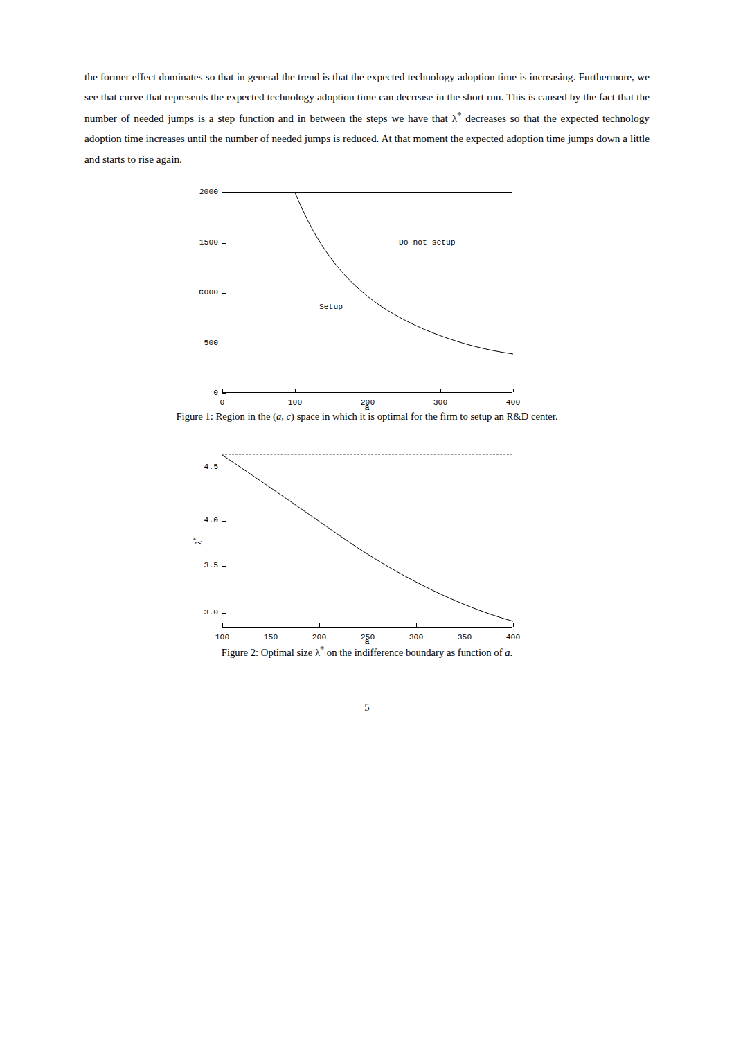the former effect dominates so that in general the trend is that the expected technology adoption time is increasing. Furthermore, we see that curve that represents the expected technology adoption time can decrease in the short run. This is caused by the fact that the number of needed jumps is a step function and in between the steps we have that λ* decreases so that the expected technology adoption time increases until the number of needed jumps is reduced. At that moment the expected adoption time jumps down a little and starts to rise again.
c a 2000 1500 1000 500 0 0 100 200 300 400 Do not setup Setup
Figure 1: Region in the (a, c) space in which it is optimal for the firm to setup an R&D center.
λ* a 4.5 4.0 3.5 3.0 100 150 200 250 300 350 400
Figure 2: Optimal size λ* on the indifference boundary as function of a.
5